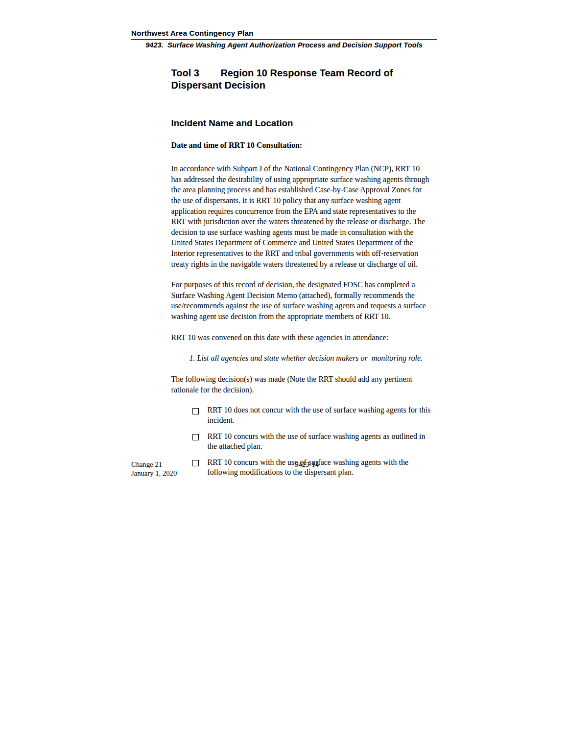Northwest Area Contingency Plan
9423. Surface Washing Agent Authorization Process and Decision Support Tools
Tool 3 Region 10 Response Team Record of Dispersant Decision
Incident Name and Location
Date and time of RRT 10 Consultation:
In accordance with Subpart J of the National Contingency Plan (NCP), RRT 10 has addressed the desirability of using appropriate surface washing agents through the area planning process and has established Case-by-Case Approval Zones for the use of dispersants. It is RRT 10 policy that any surface washing agent application requires concurrence from the EPA and state representatives to the RRT with jurisdiction over the waters threatened by the release or discharge. The decision to use surface washing agents must be made in consultation with the United States Department of Commerce and United States Department of the Interior representatives to the RRT and tribal governments with off-reservation treaty rights in the navigable waters threatened by a release or discharge of oil.
For purposes of this record of decision, the designated FOSC has completed a Surface Washing Agent Decision Memo (attached), formally recommends the use/recommends against the use of surface washing agents and requests a surface washing agent use decision from the appropriate members of RRT 10.
RRT 10 was convened on this date with these agencies in attendance:
List all agencies and state whether decision makers or monitoring role.
The following decision(s) was made (Note the RRT should add any pertinent rationale for the decision).
RRT 10 does not concur with the use of surface washing agents for this incident.
RRT 10 concurs with the use of surface washing agents as outlined in the attached plan.
RRT 10 concurs with the use of surface washing agents with the following modifications to the dispersant plan.
Change 21
January 1, 2020
9423-14